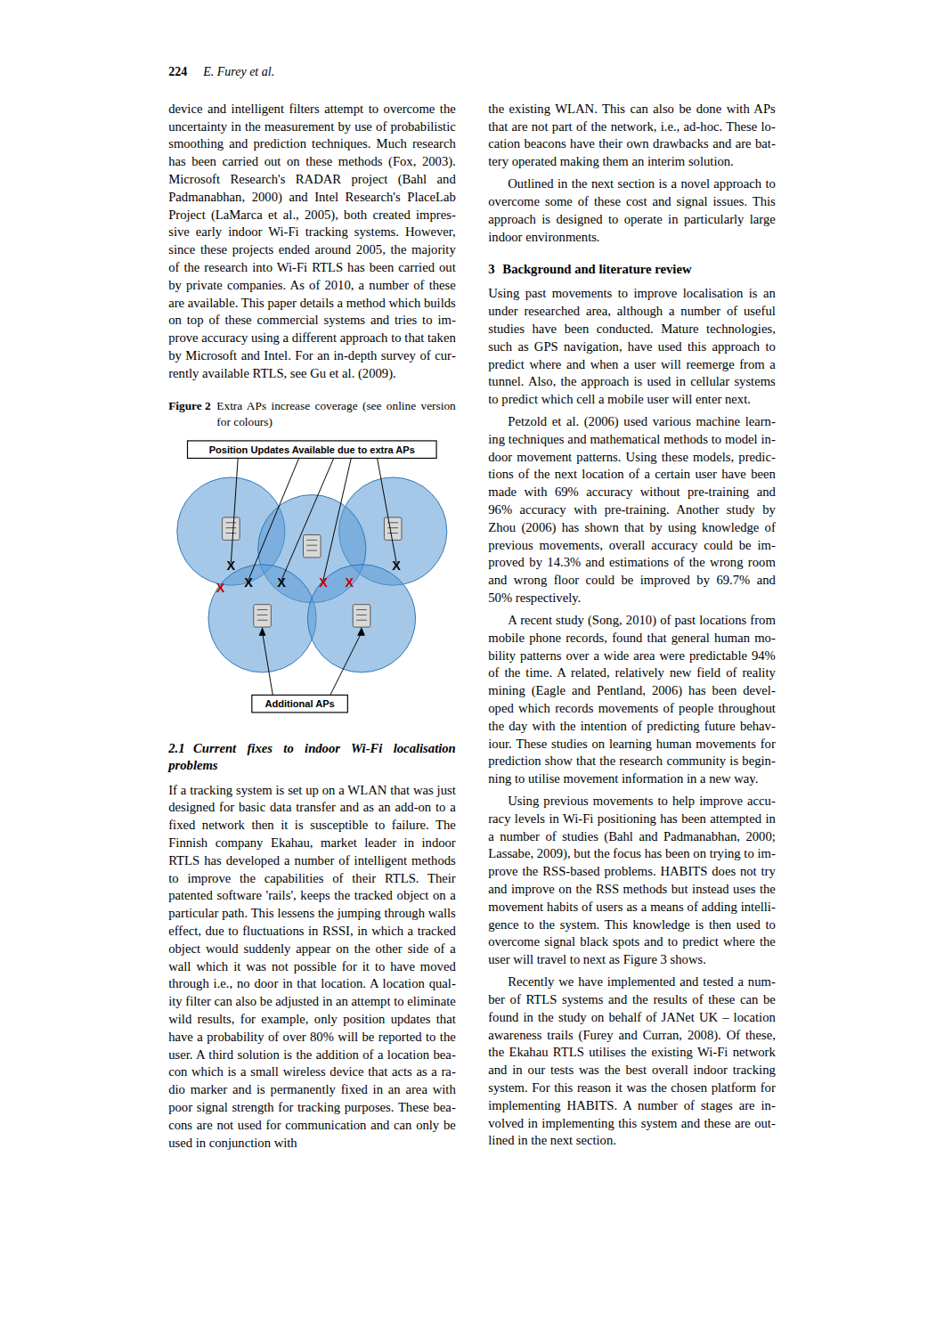224 E. Furey et al.
device and intelligent filters attempt to overcome the uncertainty in the measurement by use of probabilistic smoothing and prediction techniques. Much research has been carried out on these methods (Fox, 2003). Microsoft Research's RADAR project (Bahl and Padmanabhan, 2000) and Intel Research's PlaceLab Project (LaMarca et al., 2005), both created impressive early indoor Wi-Fi tracking systems. However, since these projects ended around 2005, the majority of the research into Wi-Fi RTLS has been carried out by private companies. As of 2010, a number of these are available. This paper details a method which builds on top of these commercial systems and tries to improve accuracy using a different approach to that taken by Microsoft and Intel. For an in-depth survey of currently available RTLS, see Gu et al. (2009).
Figure 2 Extra APs increase coverage (see online version for colours)
Position Updates Available due to extra APs X X X X X X X Additional APs
2.1 Current fixes to indoor Wi-Fi localisation problems
If a tracking system is set up on a WLAN that was just designed for basic data transfer and as an add-on to a fixed network then it is susceptible to failure. The Finnish company Ekahau, market leader in indoor RTLS has developed a number of intelligent methods to improve the capabilities of their RTLS. Their patented software 'rails', keeps the tracked object on a particular path. This lessens the jumping through walls effect, due to fluctuations in RSSI, in which a tracked object would suddenly appear on the other side of a wall which it was not possible for it to have moved through i.e., no door in that location. A location quality filter can also be adjusted in an attempt to eliminate wild results, for example, only position updates that have a probability of over 80% will be reported to the user. A third solution is the addition of a location beacon which is a small wireless device that acts as a radio marker and is permanently fixed in an area with poor signal strength for tracking purposes. These beacons are not used for communication and can only be used in conjunction with
the existing WLAN. This can also be done with APs that are not part of the network, i.e., ad-hoc. These location beacons have their own drawbacks and are battery operated making them an interim solution.
Outlined in the next section is a novel approach to overcome some of these cost and signal issues. This approach is designed to operate in particularly large indoor environments.
3 Background and literature review
Using past movements to improve localisation is an under researched area, although a number of useful studies have been conducted. Mature technologies, such as GPS navigation, have used this approach to predict where and when a user will reemerge from a tunnel. Also, the approach is used in cellular systems to predict which cell a mobile user will enter next.
Petzold et al. (2006) used various machine learning techniques and mathematical methods to model indoor movement patterns. Using these models, predictions of the next location of a certain user have been made with 69% accuracy without pre-training and 96% accuracy with pre-training. Another study by Zhou (2006) has shown that by using knowledge of previous movements, overall accuracy could be improved by 14.3% and estimations of the wrong room and wrong floor could be improved by 69.7% and 50% respectively.
A recent study (Song, 2010) of past locations from mobile phone records, found that general human mobility patterns over a wide area were predictable 94% of the time. A related, relatively new field of reality mining (Eagle and Pentland, 2006) has been developed which records movements of people throughout the day with the intention of predicting future behaviour. These studies on learning human movements for prediction show that the research community is beginning to utilise movement information in a new way.
Using previous movements to help improve accuracy levels in Wi-Fi positioning has been attempted in a number of studies (Bahl and Padmanabhan, 2000; Lassabe, 2009), but the focus has been on trying to improve the RSS-based problems. HABITS does not try and improve on the RSS methods but instead uses the movement habits of users as a means of adding intelligence to the system. This knowledge is then used to overcome signal black spots and to predict where the user will travel to next as Figure 3 shows.
Recently we have implemented and tested a number of RTLS systems and the results of these can be found in the study on behalf of JANet UK – location awareness trails (Furey and Curran, 2008). Of these, the Ekahau RTLS utilises the existing Wi-Fi network and in our tests was the best overall indoor tracking system. For this reason it was the chosen platform for implementing HABITS. A number of stages are involved in implementing this system and these are outlined in the next section.